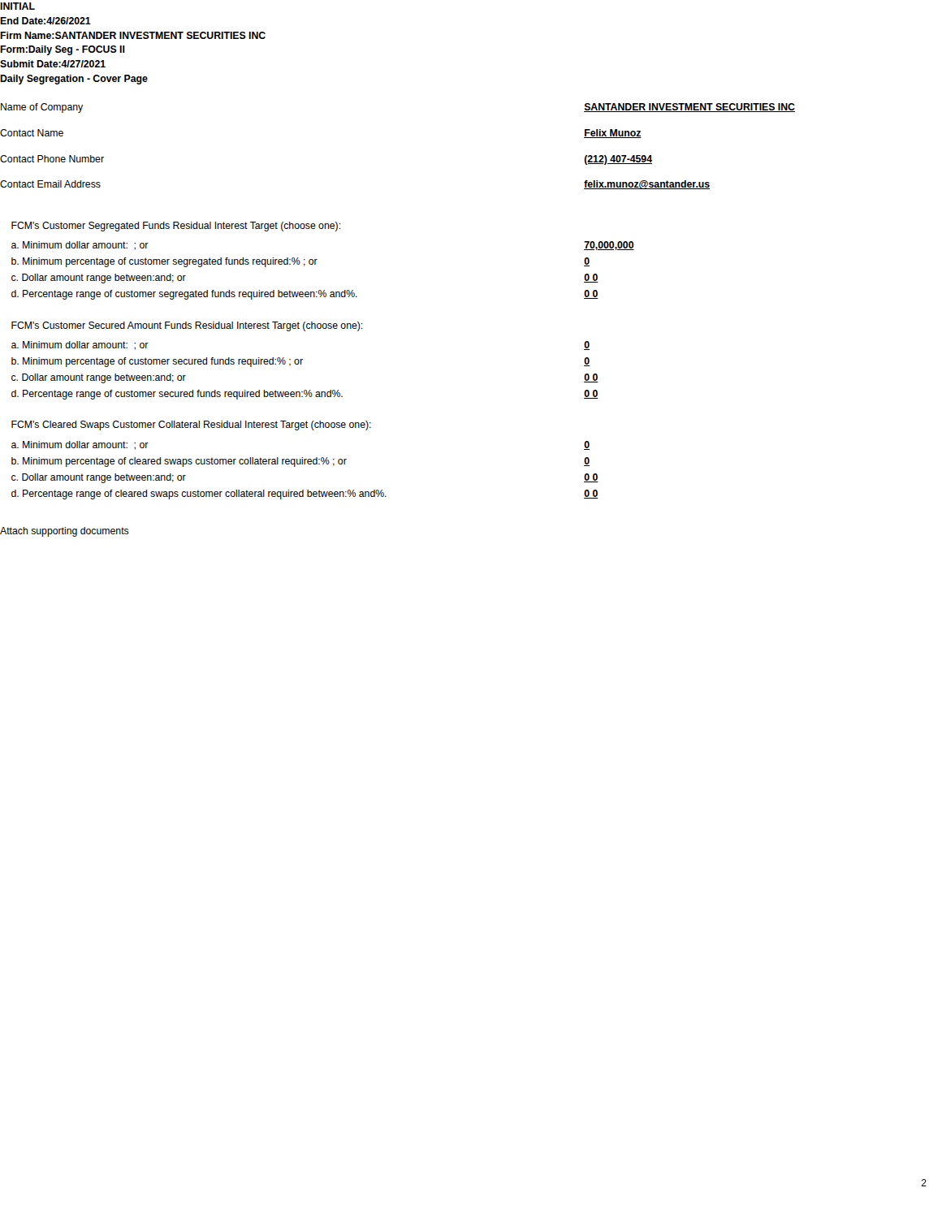INITIAL
End Date:4/26/2021
Firm Name:SANTANDER INVESTMENT SECURITIES INC
Form:Daily Seg - FOCUS II
Submit Date:4/27/2021
Daily Segregation - Cover Page
| Name of Company | SANTANDER INVESTMENT SECURITIES INC |
| Contact Name | Felix Munoz |
| Contact Phone Number | (212) 407-4594 |
| Contact Email Address | felix.munoz@santander.us |
FCM's Customer Segregated Funds Residual Interest Target (choose one):
| a. Minimum dollar amount: ; or | 70,000,000 |
| b. Minimum percentage of customer segregated funds required:% ; or | 0 |
| c. Dollar amount range between:and; or | 0 0 |
| d. Percentage range of customer segregated funds required between:% and%. | 0 0 |
FCM's Customer Secured Amount Funds Residual Interest Target (choose one):
| a. Minimum dollar amount: ; or | 0 |
| b. Minimum percentage of customer secured funds required:% ; or | 0 |
| c. Dollar amount range between:and; or | 0 0 |
| d. Percentage range of customer secured funds required between:% and%. | 0 0 |
FCM's Cleared Swaps Customer Collateral Residual Interest Target (choose one):
| a. Minimum dollar amount: ; or | 0 |
| b. Minimum percentage of cleared swaps customer collateral required:% ; or | 0 |
| c. Dollar amount range between:and; or | 0 0 |
| d. Percentage range of cleared swaps customer collateral required between:% and%. | 0 0 |
Attach supporting documents
2